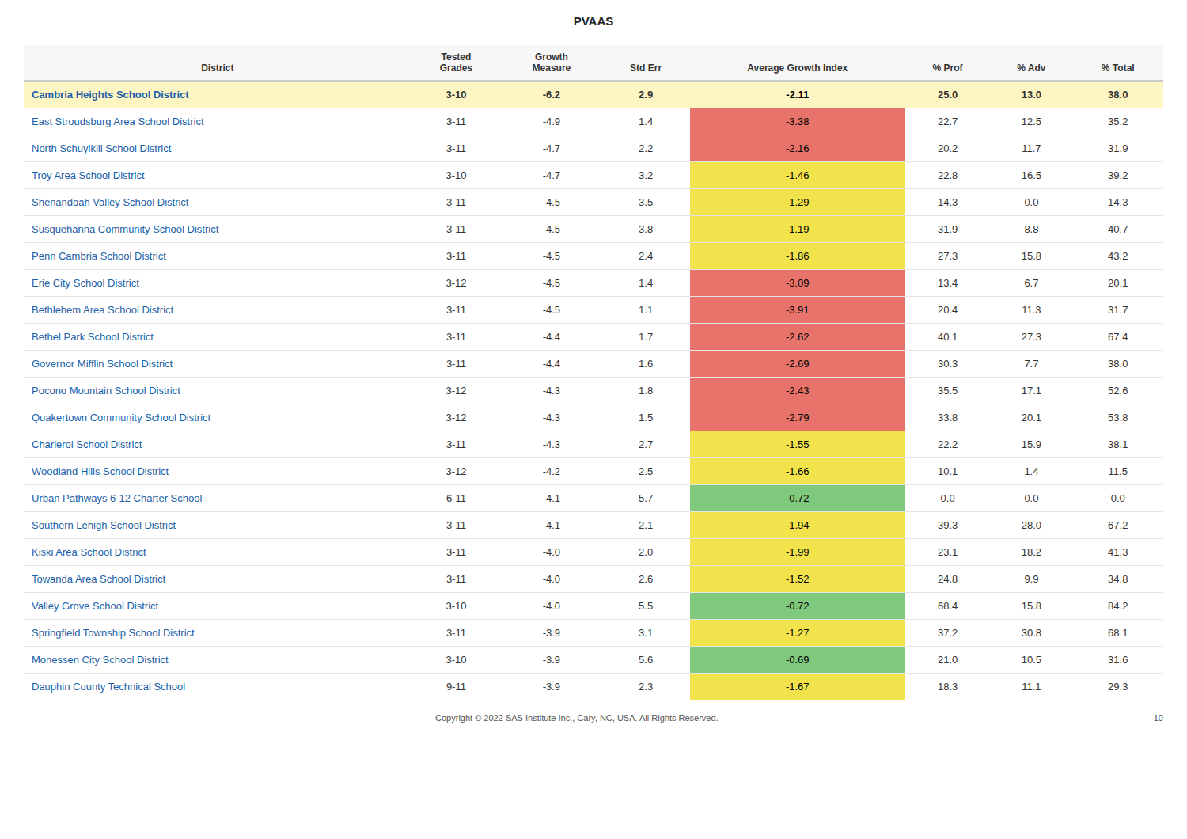PVAAS
| District | Tested Grades | Growth Measure | Std Err | Average Growth Index | % Prof | % Adv | % Total |
| --- | --- | --- | --- | --- | --- | --- | --- |
| Cambria Heights School District | 3-10 | -6.2 | 2.9 | -2.11 | 25.0 | 13.0 | 38.0 |
| East Stroudsburg Area School District | 3-11 | -4.9 | 1.4 | -3.38 | 22.7 | 12.5 | 35.2 |
| North Schuylkill School District | 3-11 | -4.7 | 2.2 | -2.16 | 20.2 | 11.7 | 31.9 |
| Troy Area School District | 3-10 | -4.7 | 3.2 | -1.46 | 22.8 | 16.5 | 39.2 |
| Shenandoah Valley School District | 3-11 | -4.5 | 3.5 | -1.29 | 14.3 | 0.0 | 14.3 |
| Susquehanna Community School District | 3-11 | -4.5 | 3.8 | -1.19 | 31.9 | 8.8 | 40.7 |
| Penn Cambria School District | 3-11 | -4.5 | 2.4 | -1.86 | 27.3 | 15.8 | 43.2 |
| Erie City School District | 3-12 | -4.5 | 1.4 | -3.09 | 13.4 | 6.7 | 20.1 |
| Bethlehem Area School District | 3-11 | -4.5 | 1.1 | -3.91 | 20.4 | 11.3 | 31.7 |
| Bethel Park School District | 3-11 | -4.4 | 1.7 | -2.62 | 40.1 | 27.3 | 67.4 |
| Governor Mifflin School District | 3-11 | -4.4 | 1.6 | -2.69 | 30.3 | 7.7 | 38.0 |
| Pocono Mountain School District | 3-12 | -4.3 | 1.8 | -2.43 | 35.5 | 17.1 | 52.6 |
| Quakertown Community School District | 3-12 | -4.3 | 1.5 | -2.79 | 33.8 | 20.1 | 53.8 |
| Charleroi School District | 3-11 | -4.3 | 2.7 | -1.55 | 22.2 | 15.9 | 38.1 |
| Woodland Hills School District | 3-12 | -4.2 | 2.5 | -1.66 | 10.1 | 1.4 | 11.5 |
| Urban Pathways 6-12 Charter School | 6-11 | -4.1 | 5.7 | -0.72 | 0.0 | 0.0 | 0.0 |
| Southern Lehigh School District | 3-11 | -4.1 | 2.1 | -1.94 | 39.3 | 28.0 | 67.2 |
| Kiski Area School District | 3-11 | -4.0 | 2.0 | -1.99 | 23.1 | 18.2 | 41.3 |
| Towanda Area School District | 3-11 | -4.0 | 2.6 | -1.52 | 24.8 | 9.9 | 34.8 |
| Valley Grove School District | 3-10 | -4.0 | 5.5 | -0.72 | 68.4 | 15.8 | 84.2 |
| Springfield Township School District | 3-11 | -3.9 | 3.1 | -1.27 | 37.2 | 30.8 | 68.1 |
| Monessen City School District | 3-10 | -3.9 | 5.6 | -0.69 | 21.0 | 10.5 | 31.6 |
| Dauphin County Technical School | 9-11 | -3.9 | 2.3 | -1.67 | 18.3 | 11.1 | 29.3 |
Copyright © 2022 SAS Institute Inc., Cary, NC, USA. All Rights Reserved. 10